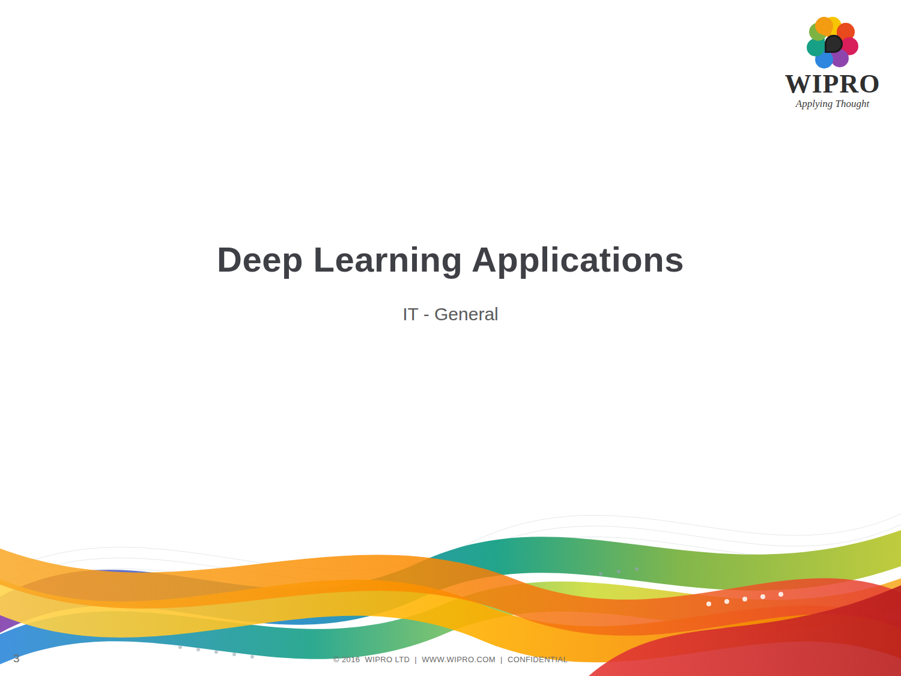WIPRO
Applying Thought
Deep Learning Applications
IT - General
3
© 2016 WIPRO LTD | WWW.WIPRO.COM | CONFIDENTIAL